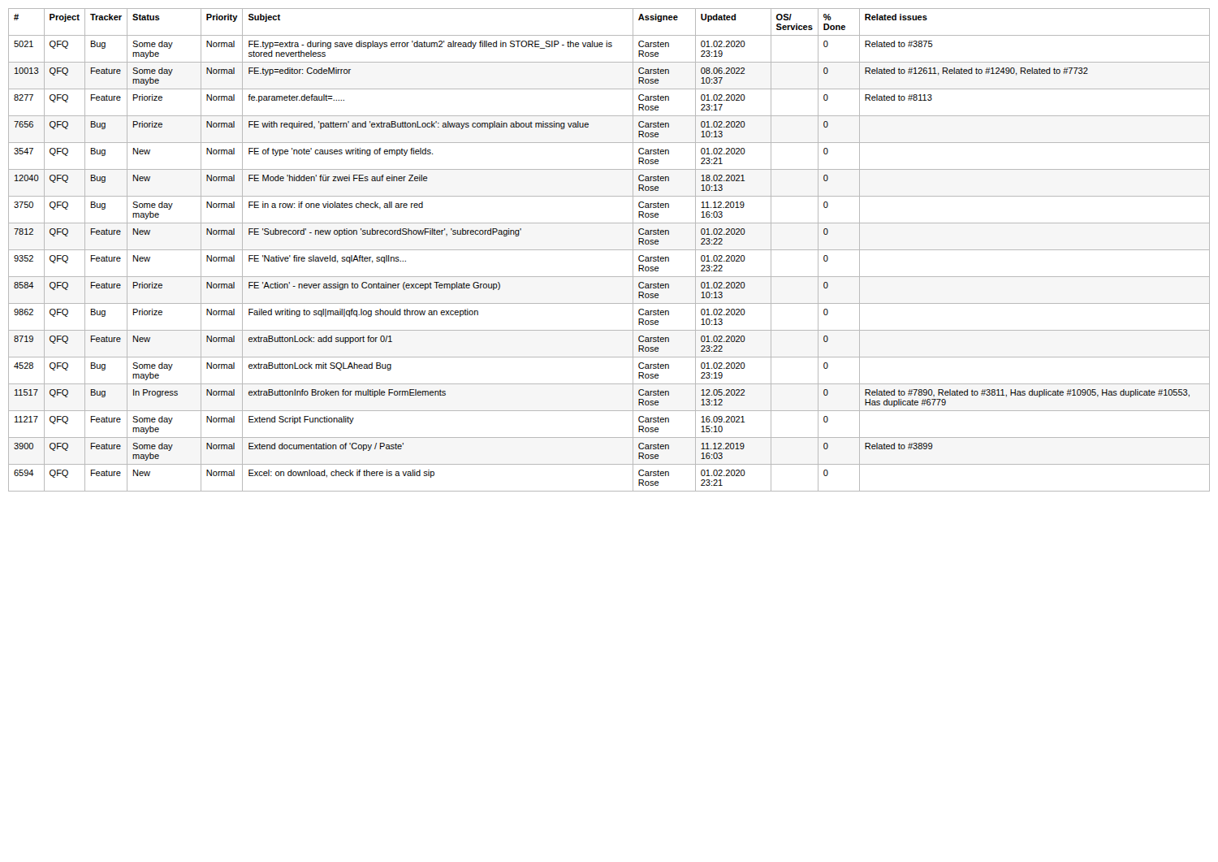| # | Project | Tracker | Status | Priority | Subject | Assignee | Updated | OS/ Services | % Done | Related issues |
| --- | --- | --- | --- | --- | --- | --- | --- | --- | --- | --- |
| 5021 | QFQ | Bug | Some day maybe | Normal | FE.typ=extra - during save displays error 'datum2' already filled in STORE_SIP - the value is stored nevertheless | Carsten Rose | 01.02.2020 23:19 | | 0 | Related to #3875 |
| 10013 | QFQ | Feature | Some day maybe | Normal | FE.typ=editor: CodeMirror | Carsten Rose | 08.06.2022 10:37 | | 0 | Related to #12611, Related to #12490, Related to #7732 |
| 8277 | QFQ | Feature | Priorize | Normal | fe.parameter.default=..... | Carsten Rose | 01.02.2020 23:17 | | 0 | Related to #8113 |
| 7656 | QFQ | Bug | Priorize | Normal | FE with required, 'pattern' and 'extraButtonLock': always complain about missing value | Carsten Rose | 01.02.2020 10:13 | | 0 | |
| 3547 | QFQ | Bug | New | Normal | FE of type 'note' causes writing of empty fields. | Carsten Rose | 01.02.2020 23:21 | | 0 | |
| 12040 | QFQ | Bug | New | Normal | FE Mode 'hidden' für zwei FEs auf einer Zeile | Carsten Rose | 18.02.2021 10:13 | | 0 | |
| 3750 | QFQ | Bug | Some day maybe | Normal | FE in a row: if one violates check, all are red | Carsten Rose | 11.12.2019 16:03 | | 0 | |
| 7812 | QFQ | Feature | New | Normal | FE 'Subrecord' - new option 'subrecordShowFilter', 'subrecordPaging' | Carsten Rose | 01.02.2020 23:22 | | 0 | |
| 9352 | QFQ | Feature | New | Normal | FE 'Native' fire slaveId, sqlAfter, sqlIns... | Carsten Rose | 01.02.2020 23:22 | | 0 | |
| 8584 | QFQ | Feature | Priorize | Normal | FE 'Action' - never assign to Container (except Template Group) | Carsten Rose | 01.02.2020 10:13 | | 0 | |
| 9862 | QFQ | Bug | Priorize | Normal | Failed writing to sql/mail/qfq.log should throw an exception | Carsten Rose | 01.02.2020 10:13 | | 0 | |
| 8719 | QFQ | Feature | New | Normal | extraButtonLock: add support for 0/1 | Carsten Rose | 01.02.2020 23:22 | | 0 | |
| 4528 | QFQ | Bug | Some day maybe | Normal | extraButtonLock mit SQLAhead Bug | Carsten Rose | 01.02.2020 23:19 | | 0 | |
| 11517 | QFQ | Bug | In Progress | Normal | extraButtonInfo Broken for multiple FormElements | Carsten Rose | 12.05.2022 13:12 | | 0 | Related to #7890, Related to #3811, Has duplicate #10905, Has duplicate #10553, Has duplicate #6779 |
| 11217 | QFQ | Feature | Some day maybe | Normal | Extend Script Functionality | Carsten Rose | 16.09.2021 15:10 | | 0 | |
| 3900 | QFQ | Feature | Some day maybe | Normal | Extend documentation of 'Copy / Paste' | Carsten Rose | 11.12.2019 16:03 | | 0 | Related to #3899 |
| 6594 | QFQ | Feature | New | Normal | Excel: on download, check if there is a valid sip | Carsten Rose | 01.02.2020 23:21 | | 0 | |